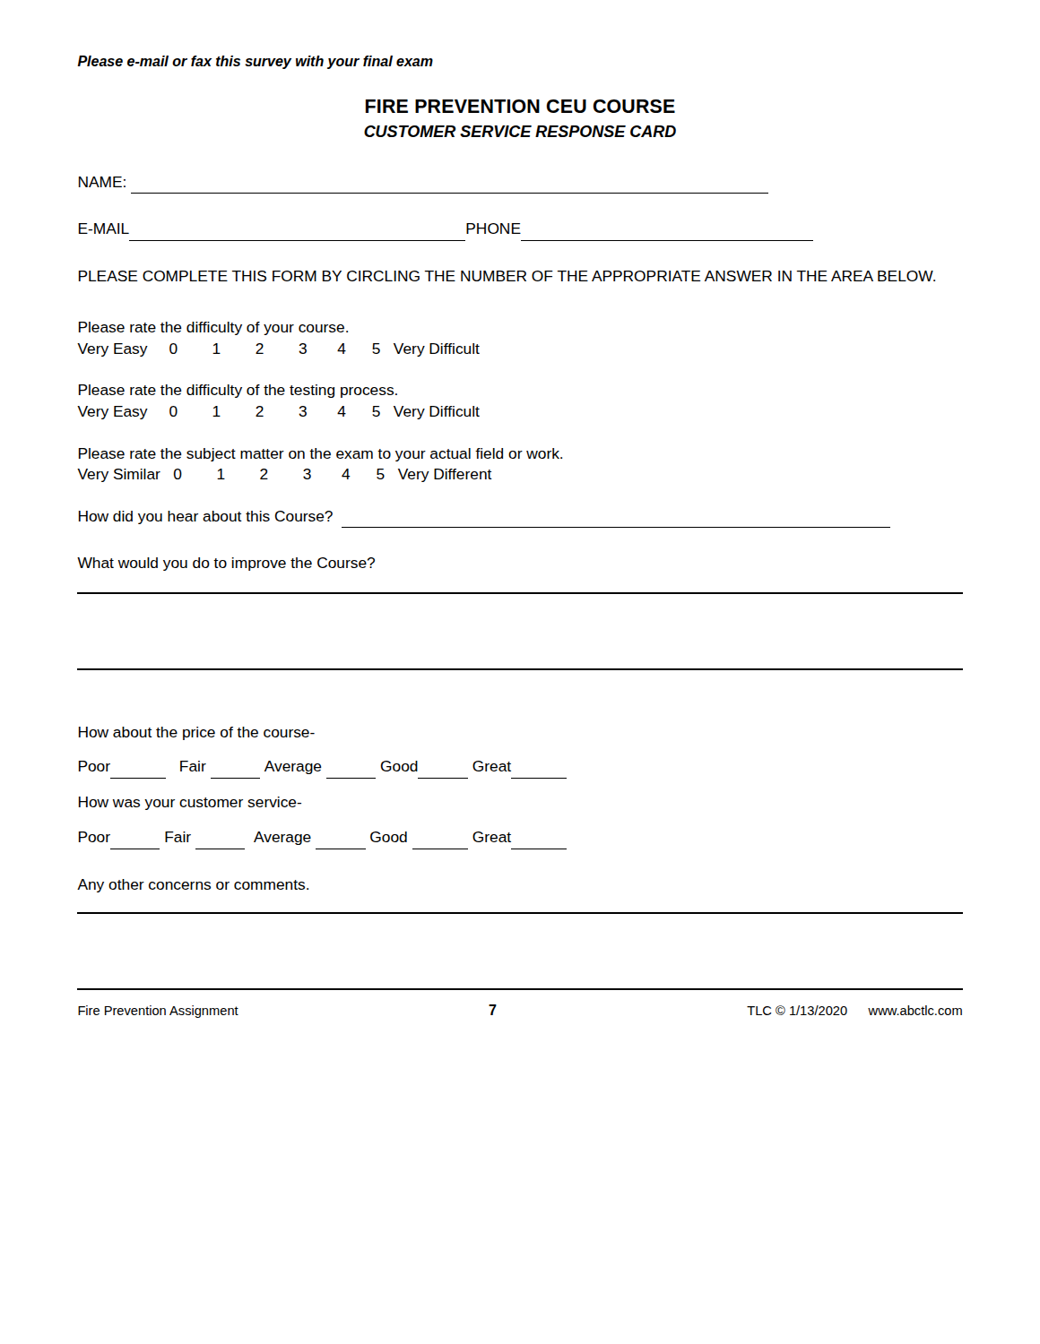Please e-mail or fax this survey with your final exam
FIRE PREVENTION CEU COURSE
CUSTOMER SERVICE RESPONSE CARD
NAME:
E-MAIL PHONE
PLEASE COMPLETE THIS FORM BY CIRCLING THE NUMBER OF THE APPROPRIATE ANSWER IN THE AREA BELOW.
Please rate the difficulty of your course.
Very Easy 0 1 2 3 4 5 Very Difficult
Please rate the difficulty of the testing process.
Very Easy 0 1 2 3 4 5 Very Difficult
Please rate the subject matter on the exam to your actual field or work.
Very Similar 0 1 2 3 4 5 Very Different
How did you hear about this Course?
What would you do to improve the Course?
How about the price of the course-
Poor Fair Average Good Great
How was your customer service-
Poor Fair Average Good Great
Any other concerns or comments.
Fire Prevention Assignment 7 TLC © 1/13/2020www.abctlc.com